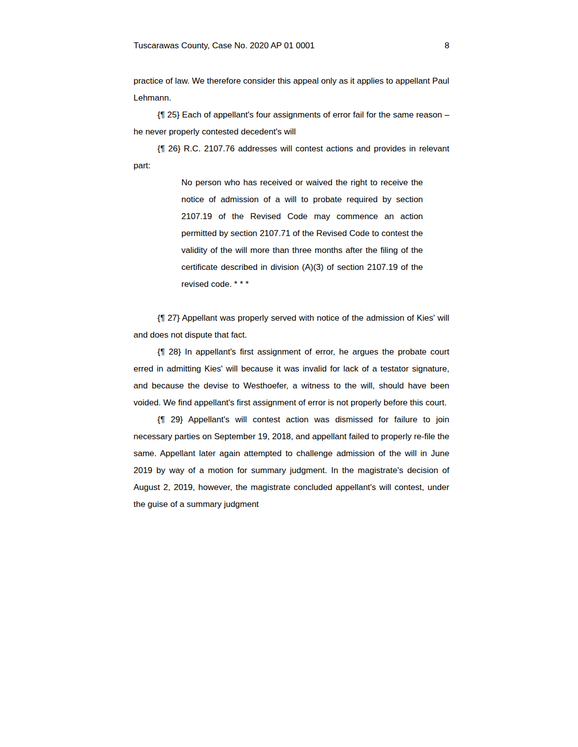Tuscarawas County, Case No. 2020 AP 01 0001 8
practice of law. We therefore consider this appeal only as it applies to appellant Paul Lehmann.
{¶ 25} Each of appellant's four assignments of error fail for the same reason – he never properly contested decedent's will
{¶ 26} R.C. 2107.76 addresses will contest actions and provides in relevant part:
No person who has received or waived the right to receive the notice of admission of a will to probate required by section 2107.19 of the Revised Code may commence an action permitted by section 2107.71 of the Revised Code to contest the validity of the will more than three months after the filing of the certificate described in division (A)(3) of section 2107.19 of the revised code. * * *
{¶ 27} Appellant was properly served with notice of the admission of Kies' will and does not dispute that fact.
{¶ 28} In appellant's first assignment of error, he argues the probate court erred in admitting Kies' will because it was invalid for lack of a testator signature, and because the devise to Westhoefer, a witness to the will, should have been voided. We find appellant's first assignment of error is not properly before this court.
{¶ 29} Appellant's will contest action was dismissed for failure to join necessary parties on September 19, 2018, and appellant failed to properly re-file the same. Appellant later again attempted to challenge admission of the will in June 2019 by way of a motion for summary judgment. In the magistrate's decision of August 2, 2019, however, the magistrate concluded appellant's will contest, under the guise of a summary judgment